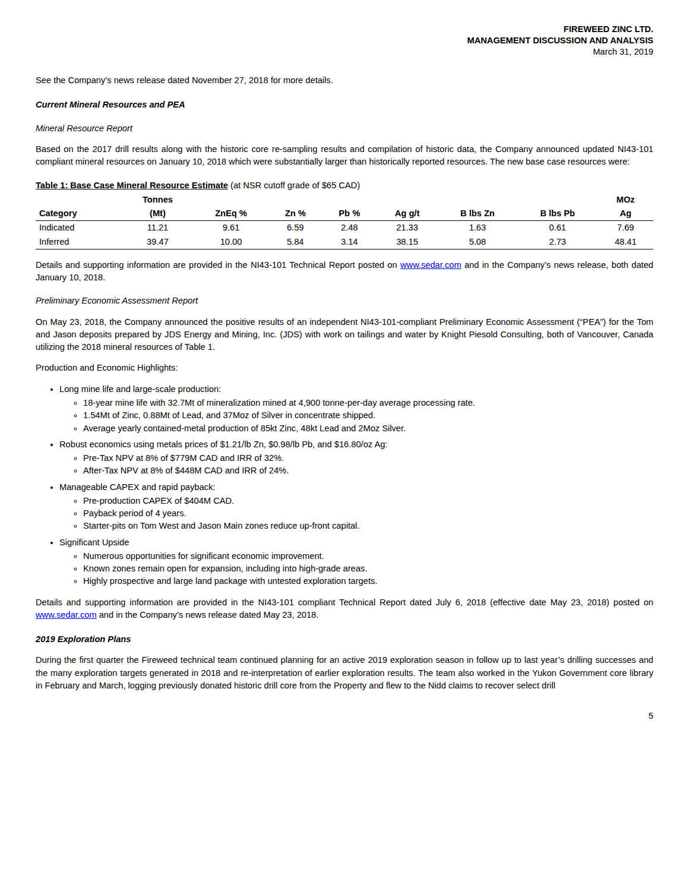FIREWEED ZINC LTD.
MANAGEMENT DISCUSSION AND ANALYSIS
March 31, 2019
See the Company’s news release dated November 27, 2018 for more details.
Current Mineral Resources and PEA
Mineral Resource Report
Based on the 2017 drill results along with the historic core re-sampling results and compilation of historic data, the Company announced updated NI43-101 compliant mineral resources on January 10, 2018 which were substantially larger than historically reported resources. The new base case resources were:
Table 1: Base Case Mineral Resource Estimate (at NSR cutoff grade of $65 CAD)
| | Tonnes | | | | | | | MOz |
| --- | --- | --- | --- | --- | --- | --- | --- | --- |
| Category | (Mt) | ZnEq % | Zn % | Pb % | Ag g/t | B lbs Zn | B lbs Pb | Ag |
| Indicated | 11.21 | 9.61 | 6.59 | 2.48 | 21.33 | 1.63 | 0.61 | 7.69 |
| Inferred | 39.47 | 10.00 | 5.84 | 3.14 | 38.15 | 5.08 | 2.73 | 48.41 |
Details and supporting information are provided in the NI43-101 Technical Report posted on www.sedar.com and in the Company’s news release, both dated January 10, 2018.
Preliminary Economic Assessment Report
On May 23, 2018, the Company announced the positive results of an independent NI43-101-compliant Preliminary Economic Assessment (“PEA”) for the Tom and Jason deposits prepared by JDS Energy and Mining, Inc. (JDS) with work on tailings and water by Knight Piesold Consulting, both of Vancouver, Canada utilizing the 2018 mineral resources of Table 1.
Production and Economic Highlights:
Long mine life and large-scale production:
18-year mine life with 32.7Mt of mineralization mined at 4,900 tonne-per-day average processing rate.
1.54Mt of Zinc, 0.88Mt of Lead, and 37Moz of Silver in concentrate shipped.
Average yearly contained-metal production of 85kt Zinc, 48kt Lead and 2Moz Silver.
Robust economics using metals prices of $1.21/lb Zn, $0.98/lb Pb, and $16.80/oz Ag:
Pre-Tax NPV at 8% of $779M CAD and IRR of 32%.
After-Tax NPV at 8% of $448M CAD and IRR of 24%.
Manageable CAPEX and rapid payback:
Pre-production CAPEX of $404M CAD.
Payback period of 4 years.
Starter-pits on Tom West and Jason Main zones reduce up-front capital.
Significant Upside
Numerous opportunities for significant economic improvement.
Known zones remain open for expansion, including into high-grade areas.
Highly prospective and large land package with untested exploration targets.
Details and supporting information are provided in the NI43-101 compliant Technical Report dated July 6, 2018 (effective date May 23, 2018) posted on www.sedar.com and in the Company’s news release dated May 23, 2018.
2019 Exploration Plans
During the first quarter the Fireweed technical team continued planning for an active 2019 exploration season in follow up to last year’s drilling successes and the many exploration targets generated in 2018 and re-interpretation of earlier exploration results. The team also worked in the Yukon Government core library in February and March, logging previously donated historic drill core from the Property and flew to the Nidd claims to recover select drill
5